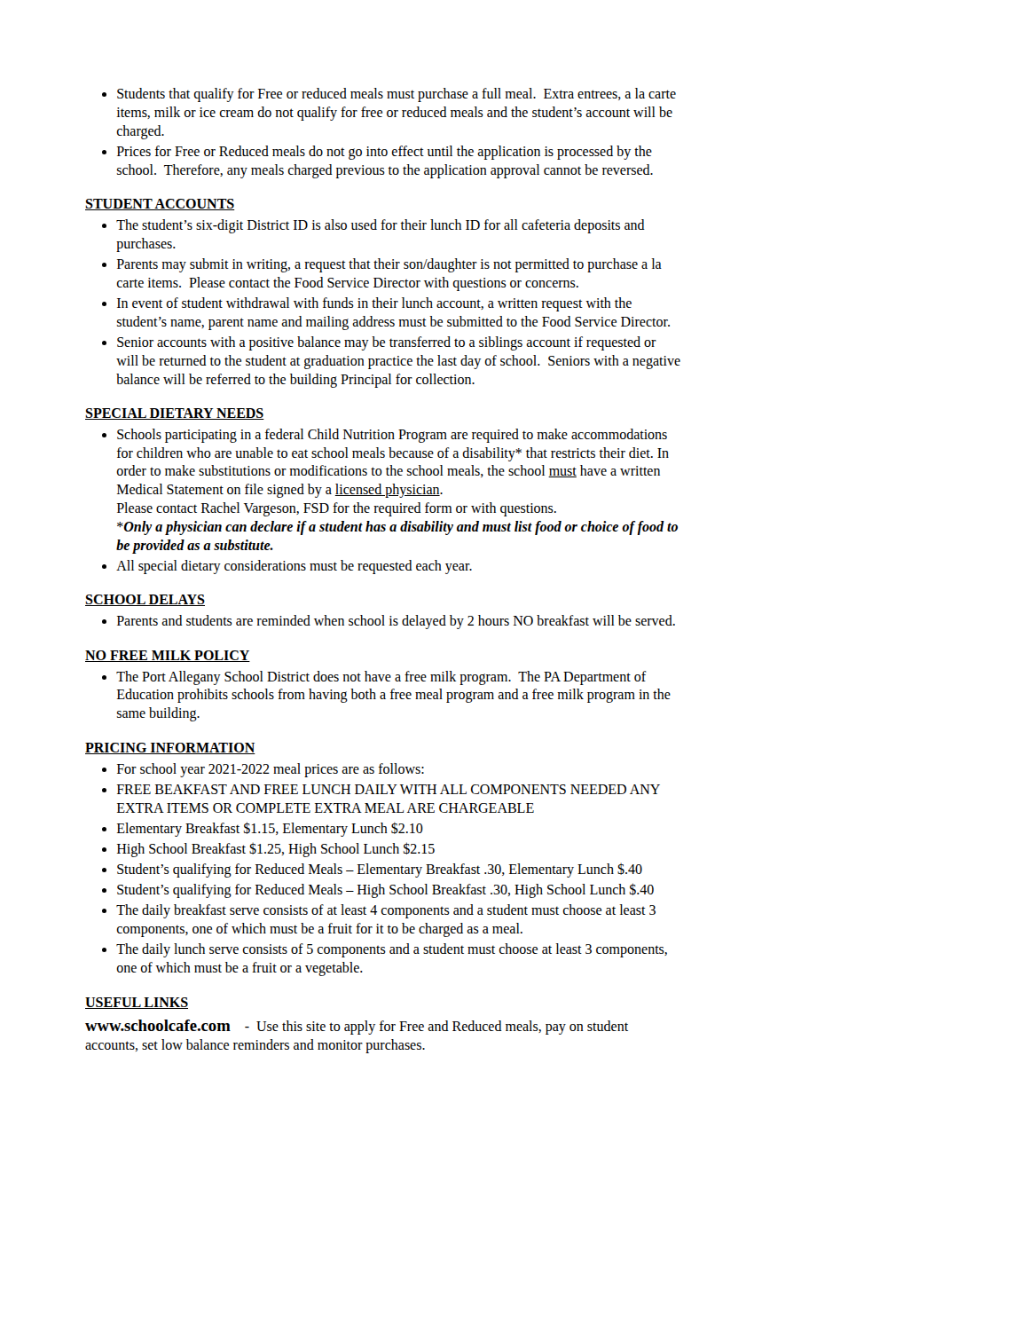Students that qualify for Free or reduced meals must purchase a full meal. Extra entrees, a la carte items, milk or ice cream do not qualify for free or reduced meals and the student’s account will be charged.
Prices for Free or Reduced meals do not go into effect until the application is processed by the school. Therefore, any meals charged previous to the application approval cannot be reversed.
STUDENT ACCOUNTS
The student’s six-digit District ID is also used for their lunch ID for all cafeteria deposits and purchases.
Parents may submit in writing, a request that their son/daughter is not permitted to purchase a la carte items. Please contact the Food Service Director with questions or concerns.
In event of student withdrawal with funds in their lunch account, a written request with the student’s name, parent name and mailing address must be submitted to the Food Service Director.
Senior accounts with a positive balance may be transferred to a siblings account if requested or will be returned to the student at graduation practice the last day of school. Seniors with a negative balance will be referred to the building Principal for collection.
SPECIAL DIETARY NEEDS
Schools participating in a federal Child Nutrition Program are required to make accommodations for children who are unable to eat school meals because of a disability* that restricts their diet. In order to make substitutions or modifications to the school meals, the school must have a written Medical Statement on file signed by a licensed physician.
Please contact Rachel Vargeson, FSD for the required form or with questions.
*Only a physician can declare if a student has a disability and must list food or choice of food to be provided as a substitute.
All special dietary considerations must be requested each year.
SCHOOL DELAYS
Parents and students are reminded when school is delayed by 2 hours NO breakfast will be served.
NO FREE MILK POLICY
The Port Allegany School District does not have a free milk program. The PA Department of Education prohibits schools from having both a free meal program and a free milk program in the same building.
PRICING INFORMATION
For school year 2021-2022 meal prices are as follows:
FREE BEAKFAST AND FREE LUNCH DAILY WITH ALL COMPONENTS NEEDED ANY EXTRA ITEMS OR COMPLETE EXTRA MEAL ARE CHARGEABLE
Elementary Breakfast $1.15, Elementary Lunch $2.10
High School Breakfast $1.25, High School Lunch $2.15
Student’s qualifying for Reduced Meals – Elementary Breakfast .30, Elementary Lunch $.40
Student’s qualifying for Reduced Meals – High School Breakfast .30, High School Lunch $.40
The daily breakfast serve consists of at least 4 components and a student must choose at least 3 components, one of which must be a fruit for it to be charged as a meal.
The daily lunch serve consists of 5 components and a student must choose at least 3 components, one of which must be a fruit or a vegetable.
USEFUL LINKS
www.schoolcafe.com - Use this site to apply for Free and Reduced meals, pay on student accounts, set low balance reminders and monitor purchases.